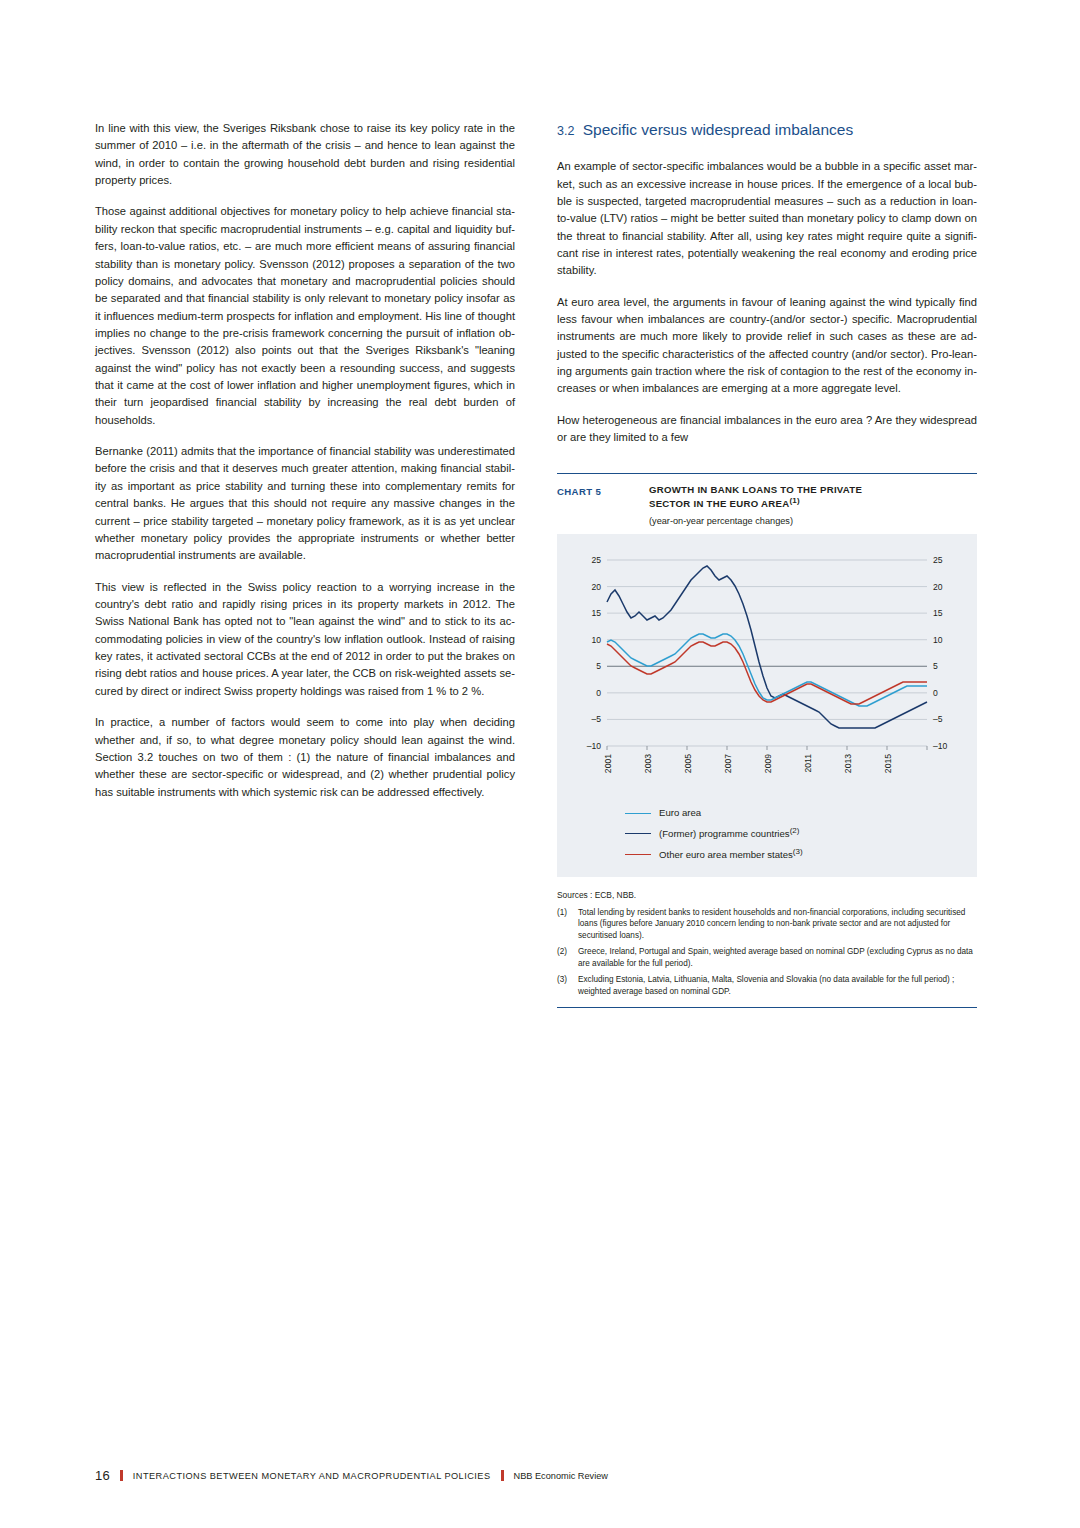In line with this view, the Sveriges Riksbank chose to raise its key policy rate in the summer of 2010 – i.e. in the aftermath of the crisis – and hence to lean against the wind, in order to contain the growing household debt burden and rising residential property prices.
Those against additional objectives for monetary policy to help achieve financial stability reckon that specific macroprudential instruments – e.g. capital and liquidity buffers, loan-to-value ratios, etc. – are much more efficient means of assuring financial stability than is monetary policy. Svensson (2012) proposes a separation of the two policy domains, and advocates that monetary and macroprudential policies should be separated and that financial stability is only relevant to monetary policy insofar as it influences medium-term prospects for inflation and employment. His line of thought implies no change to the pre-crisis framework concerning the pursuit of inflation objectives. Svensson (2012) also points out that the Sveriges Riksbank's "leaning against the wind" policy has not exactly been a resounding success, and suggests that it came at the cost of lower inflation and higher unemployment figures, which in their turn jeopardised financial stability by increasing the real debt burden of households.
Bernanke (2011) admits that the importance of financial stability was underestimated before the crisis and that it deserves much greater attention, making financial stability as important as price stability and turning these into complementary remits for central banks. He argues that this should not require any massive changes in the current – price stability targeted – monetary policy framework, as it is as yet unclear whether monetary policy provides the appropriate instruments or whether better macroprudential instruments are available.
This view is reflected in the Swiss policy reaction to a worrying increase in the country's debt ratio and rapidly rising prices in its property markets in 2012. The Swiss National Bank has opted not to "lean against the wind" and to stick to its accommodating policies in view of the country's low inflation outlook. Instead of raising key rates, it activated sectoral CCBs at the end of 2012 in order to put the brakes on rising debt ratios and house prices. A year later, the CCB on risk-weighted assets secured by direct or indirect Swiss property holdings was raised from 1 % to 2 %.
In practice, a number of factors would seem to come into play when deciding whether and, if so, to what degree monetary policy should lean against the wind. Section 3.2 touches on two of them : (1) the nature of financial imbalances and whether these are sector-specific or widespread, and (2) whether prudential policy has suitable instruments with which systemic risk can be addressed effectively.
3.2 Specific versus widespread imbalances
An example of sector-specific imbalances would be a bubble in a specific asset market, such as an excessive increase in house prices. If the emergence of a local bubble is suspected, targeted macroprudential measures – such as a reduction in loan-to-value (LTV) ratios – might be better suited than monetary policy to clamp down on the threat to financial stability. After all, using key rates might require quite a significant rise in interest rates, potentially weakening the real economy and eroding price stability.
At euro area level, the arguments in favour of leaning against the wind typically find less favour when imbalances are country-(and/or sector-) specific. Macroprudential instruments are much more likely to provide relief in such cases as these are adjusted to the specific characteristics of the affected country (and/or sector). Pro-leaning arguments gain traction where the risk of contagion to the rest of the economy increases or when imbalances are emerging at a more aggregate level.
How heterogeneous are financial imbalances in the euro area ? Are they widespread or are they limited to a few
Chart 5
Growth in bank loans to the private
sector in the euro area(1)
(year-on-year percentage changes)
25 20 15 10 5 0 –5 –10 25 20 15 10 5 0 –5 –10 2001 2003 2005 2007 2009 2011 2013 2015
Euro area
(Former) programme countries(2)
Other euro area member states(3)
Sources : ECB, NBB.
(1) Total lending by resident banks to resident households and non-financial corporations, including securitised loans (figures before January 2010 concern lending to non-bank private sector and are not adjusted for securitised loans).
(2) Greece, Ireland, Portugal and Spain, weighted average based on nominal GDP (excluding Cyprus as no data are available for the full period).
(3) Excluding Estonia, Latvia, Lithuania, Malta, Slovenia and Slovakia (no data available for the full period) ; weighted average based on nominal GDP.
16 Interactions between monetary and macroprudential policies NBB Economic Review